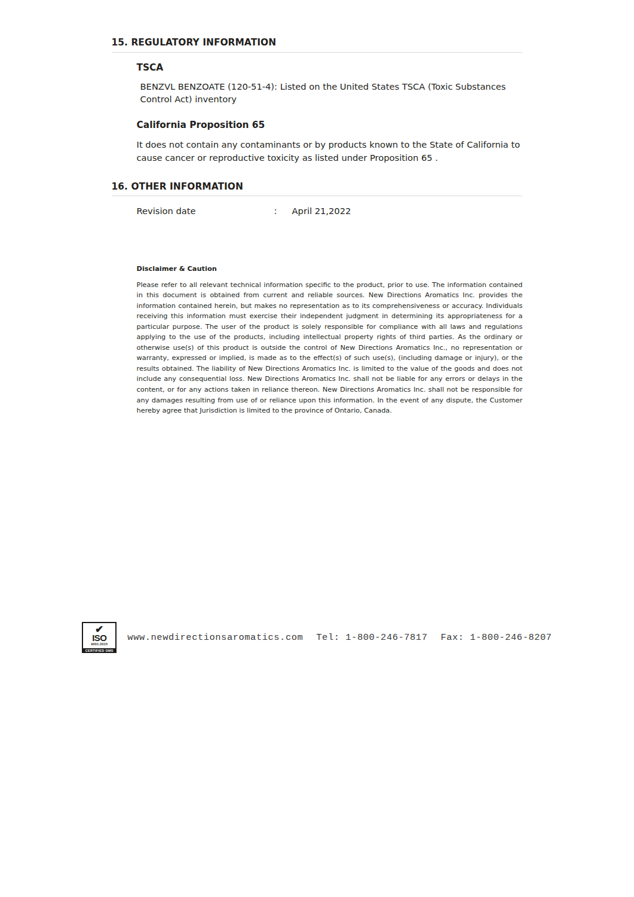15. REGULATORY INFORMATION
TSCA
BENZVL BENZOATE (120-51-4): Listed on the United States TSCA (Toxic Substances Control Act) inventory
California Proposition 65
It does not contain any contaminants or by products known to the State of California to cause cancer or reproductive toxicity as listed under Proposition 65 .
16. OTHER INFORMATION
Revision date
:
April 21,2022
Disclaimer & Caution
Please refer to all relevant technical information specific to the product, prior to use. The information contained in this document is obtained from current and reliable sources. New Directions Aromatics Inc. provides the information contained herein, but makes no representation as to its comprehensiveness or accuracy. Individuals receiving this information must exercise their independent judgment in determining its appropriateness for a particular purpose. The user of the product is solely responsible for compliance with all laws and regulations applying to the use of the products, including intellectual property rights of third parties. As the ordinary or otherwise use(s) of this product is outside the control of New Directions Aromatics Inc., no representation or warranty, expressed or implied, is made as to the effect(s) of such use(s), (including damage or injury), or the results obtained. The liability of New Directions Aromatics Inc. is limited to the value of the goods and does not include any consequential loss. New Directions Aromatics Inc. shall not be liable for any errors or delays in the content, or for any actions taken in reliance thereon. New Directions Aromatics Inc. shall not be responsible for any damages resulting from use of or reliance upon this information. In the event of any dispute, the Customer hereby agree that Jurisdiction is limited to the province of Ontario, Canada.
✔
ISO
9001:2015
CERTIFIED QMS
www.newdirectionsaromatics.com Tel: 1-800-246-7817 Fax: 1-800-246-8207